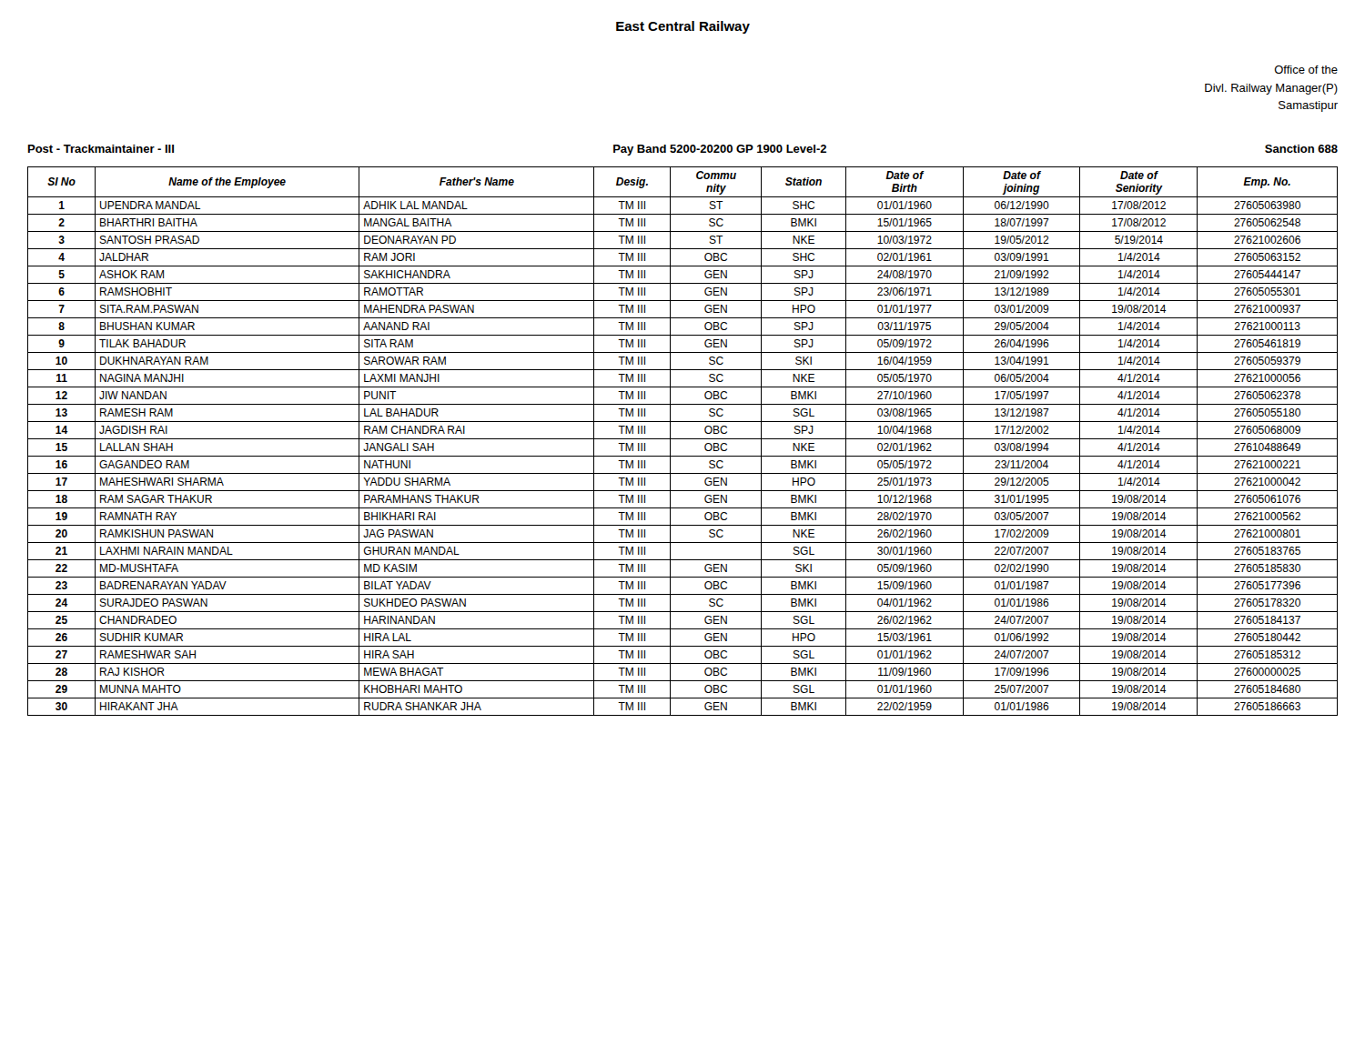East Central Railway
Office of the
Divl. Railway Manager(P)
Samastipur
Post - Trackmaintainer - III Pay Band 5200-20200 GP 1900 Level-2 Sanction 688
| SI No | Name of the Employee | Father's Name | Desig. | Commu nity | Station | Date of Birth | Date of joining | Date of Seniority | Emp. No. |
| --- | --- | --- | --- | --- | --- | --- | --- | --- | --- |
| 1 | UPENDRA MANDAL | ADHIK LAL MANDAL | TM III | ST | SHC | 01/01/1960 | 06/12/1990 | 17/08/2012 | 27605063980 |
| 2 | BHARTHRI BAITHA | MANGAL BAITHA | TM III | SC | BMKI | 15/01/1965 | 18/07/1997 | 17/08/2012 | 27605062548 |
| 3 | SANTOSH PRASAD | DEONARAYAN PD | TM III | ST | NKE | 10/03/1972 | 19/05/2012 | 5/19/2014 | 27621002606 |
| 4 | JALDHAR | RAM JORI | TM III | OBC | SHC | 02/01/1961 | 03/09/1991 | 1/4/2014 | 27605063152 |
| 5 | ASHOK RAM | SAKHICHANDRA | TM III | GEN | SPJ | 24/08/1970 | 21/09/1992 | 1/4/2014 | 27605444147 |
| 6 | RAMSHOBHIT | RAMOTTAR | TM III | GEN | SPJ | 23/06/1971 | 13/12/1989 | 1/4/2014 | 27605055301 |
| 7 | SITA.RAM.PASWAN | MAHENDRA PASWAN | TM III | GEN | HPO | 01/01/1977 | 03/01/2009 | 19/08/2014 | 27621000937 |
| 8 | BHUSHAN KUMAR | AANAND RAI | TM III | OBC | SPJ | 03/11/1975 | 29/05/2004 | 1/4/2014 | 27621000113 |
| 9 | TILAK BAHADUR | SITA RAM | TM III | GEN | SPJ | 05/09/1972 | 26/04/1996 | 1/4/2014 | 27605461819 |
| 10 | DUKHNARAYAN RAM | SAROWAR RAM | TM III | SC | SKI | 16/04/1959 | 13/04/1991 | 1/4/2014 | 27605059379 |
| 11 | NAGINA MANJHI | LAXMI MANJHI | TM III | SC | NKE | 05/05/1970 | 06/05/2004 | 4/1/2014 | 27621000056 |
| 12 | JIW NANDAN | PUNIT | TM III | OBC | BMKI | 27/10/1960 | 17/05/1997 | 4/1/2014 | 27605062378 |
| 13 | RAMESH RAM | LAL BAHADUR | TM III | SC | SGL | 03/08/1965 | 13/12/1987 | 4/1/2014 | 27605055180 |
| 14 | JAGDISH RAI | RAM CHANDRA RAI | TM III | OBC | SPJ | 10/04/1968 | 17/12/2002 | 1/4/2014 | 27605068009 |
| 15 | LALLAN SHAH | JANGALI SAH | TM III | OBC | NKE | 02/01/1962 | 03/08/1994 | 4/1/2014 | 27610488649 |
| 16 | GAGANDEO RAM | NATHUNI | TM III | SC | BMKI | 05/05/1972 | 23/11/2004 | 4/1/2014 | 27621000221 |
| 17 | MAHESHWARI SHARMA | YADDU SHARMA | TM III | GEN | HPO | 25/01/1973 | 29/12/2005 | 1/4/2014 | 27621000042 |
| 18 | RAM SAGAR THAKUR | PARAMHANS THAKUR | TM III | GEN | BMKI | 10/12/1968 | 31/01/1995 | 19/08/2014 | 27605061076 |
| 19 | RAMNATH RAY | BHIKHARI RAI | TM III | OBC | BMKI | 28/02/1970 | 03/05/2007 | 19/08/2014 | 27621000562 |
| 20 | RAMKISHUN PASWAN | JAG PASWAN | TM III | SC | NKE | 26/02/1960 | 17/02/2009 | 19/08/2014 | 27621000801 |
| 21 | LAXHMI NARAIN MANDAL | GHURAN MANDAL | TM III | | SGL | 30/01/1960 | 22/07/2007 | 19/08/2014 | 27605183765 |
| 22 | MD-MUSHTAFA | MD KASIM | TM III | GEN | SKI | 05/09/1960 | 02/02/1990 | 19/08/2014 | 27605185830 |
| 23 | BADRENARAYAN YADAV | BILAT YADAV | TM III | OBC | BMKI | 15/09/1960 | 01/01/1987 | 19/08/2014 | 27605177396 |
| 24 | SURAJDEO PASWAN | SUKHDEO PASWAN | TM III | SC | BMKI | 04/01/1962 | 01/01/1986 | 19/08/2014 | 27605178320 |
| 25 | CHANDRADEO | HARINANDAN | TM III | GEN | SGL | 26/02/1962 | 24/07/2007 | 19/08/2014 | 27605184137 |
| 26 | SUDHIR KUMAR | HIRA LAL | TM III | GEN | HPO | 15/03/1961 | 01/06/1992 | 19/08/2014 | 27605180442 |
| 27 | RAMESHWAR SAH | HIRA SAH | TM III | OBC | SGL | 01/01/1962 | 24/07/2007 | 19/08/2014 | 27605185312 |
| 28 | RAJ KISHOR | MEWA BHAGAT | TM III | OBC | BMKI | 11/09/1960 | 17/09/1996 | 19/08/2014 | 27600000025 |
| 29 | MUNNA MAHTO | KHOBHARI MAHTO | TM III | OBC | SGL | 01/01/1960 | 25/07/2007 | 19/08/2014 | 27605184680 |
| 30 | HIRAKANT JHA | RUDRA SHANKAR JHA | TM III | GEN | BMKI | 22/02/1959 | 01/01/1986 | 19/08/2014 | 27605186663 |